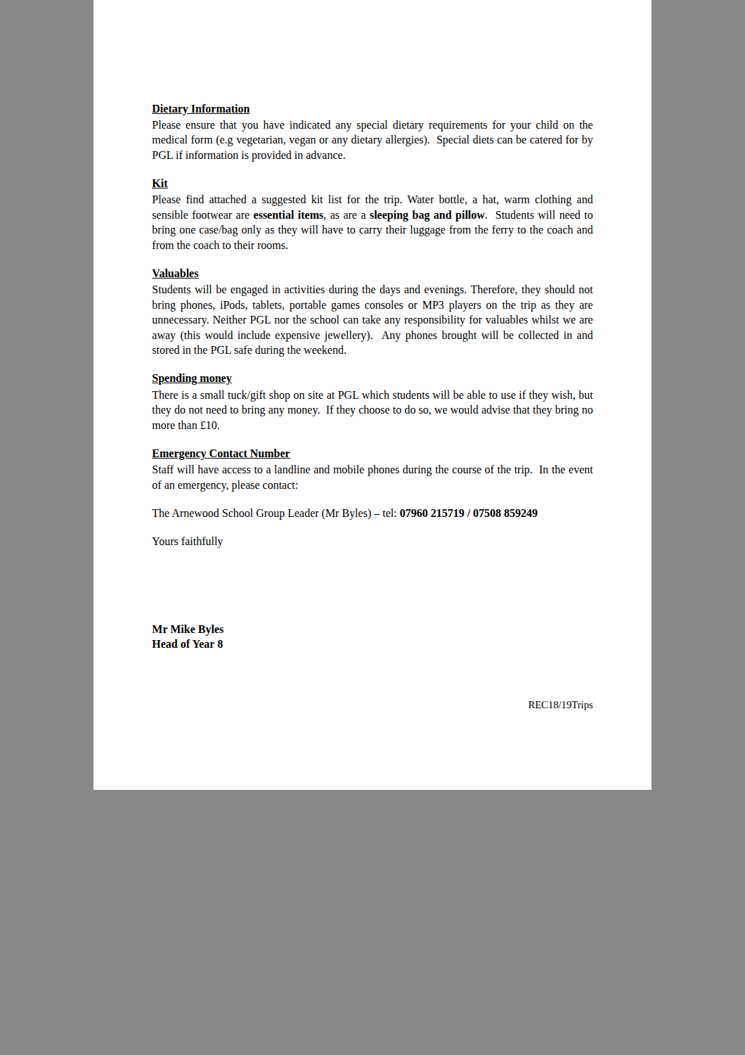Dietary Information
Please ensure that you have indicated any special dietary requirements for your child on the medical form (e.g vegetarian, vegan or any dietary allergies). Special diets can be catered for by PGL if information is provided in advance.
Kit
Please find attached a suggested kit list for the trip. Water bottle, a hat, warm clothing and sensible footwear are essential items, as are a sleeping bag and pillow. Students will need to bring one case/bag only as they will have to carry their luggage from the ferry to the coach and from the coach to their rooms.
Valuables
Students will be engaged in activities during the days and evenings. Therefore, they should not bring phones, iPods, tablets, portable games consoles or MP3 players on the trip as they are unnecessary. Neither PGL nor the school can take any responsibility for valuables whilst we are away (this would include expensive jewellery). Any phones brought will be collected in and stored in the PGL safe during the weekend.
Spending money
There is a small tuck/gift shop on site at PGL which students will be able to use if they wish, but they do not need to bring any money. If they choose to do so, we would advise that they bring no more than £10.
Emergency Contact Number
Staff will have access to a landline and mobile phones during the course of the trip. In the event of an emergency, please contact:
The Arnewood School Group Leader (Mr Byles) – tel: 07960 215719 / 07508 859249
Yours faithfully
Mr Mike Byles
Head of Year 8
REC18/19Trips